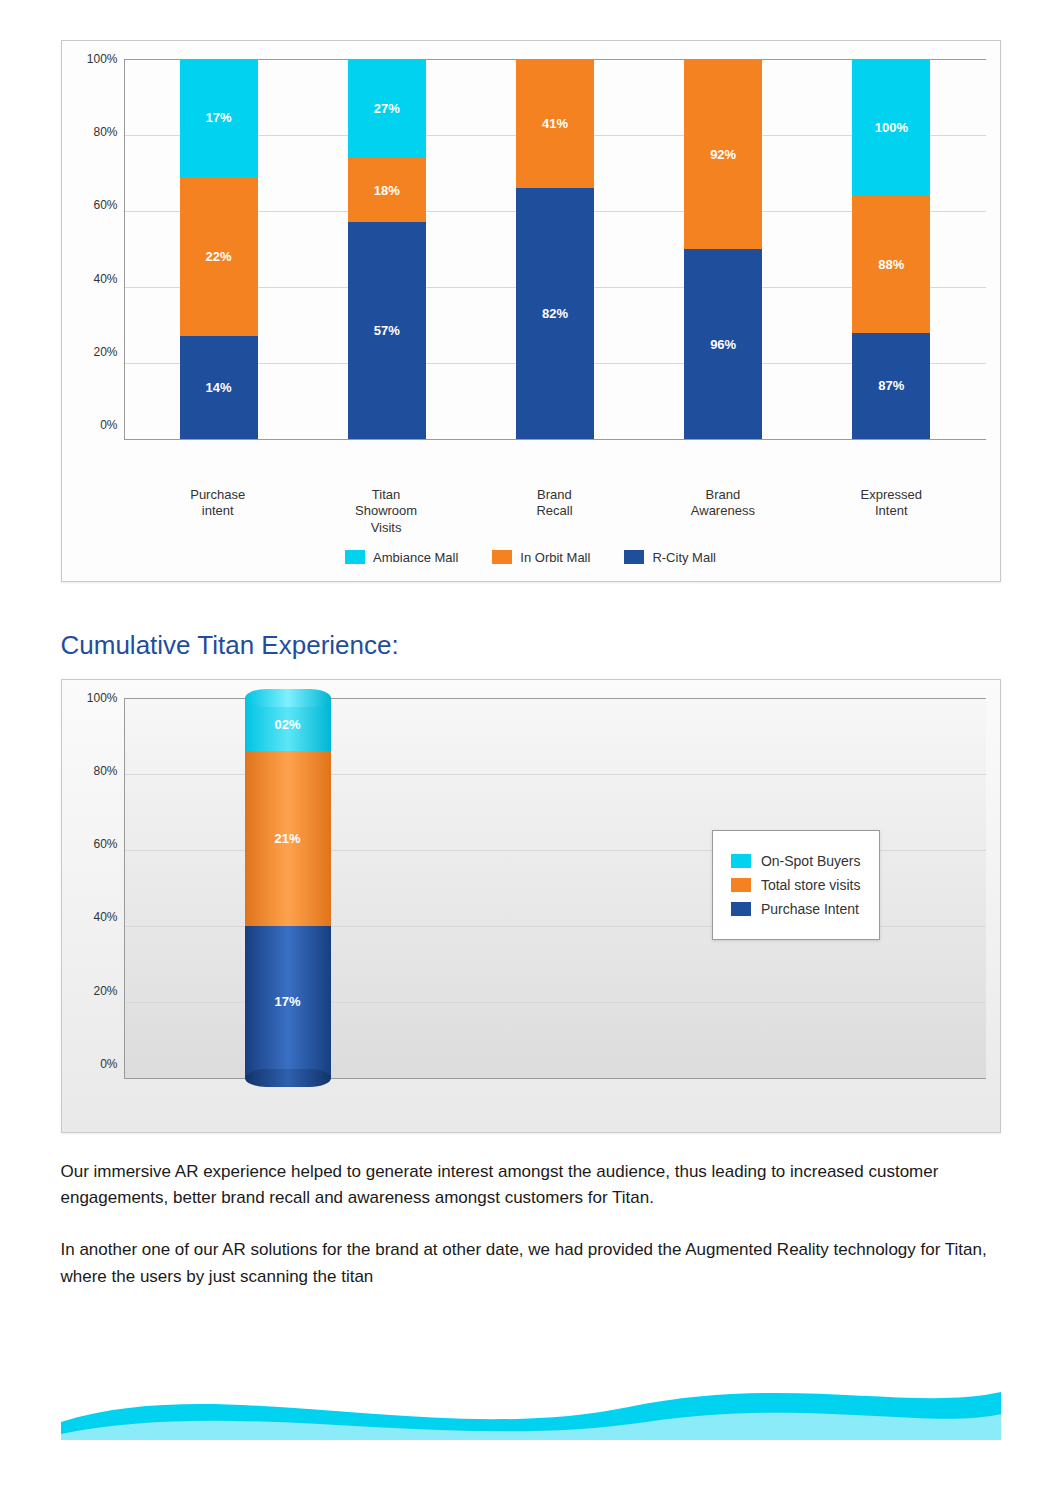100% 80% 60% 40% 20% 0%
17%
22%
14%
27%
18%
57%
41%
82%
92%
96%
100%
88%
87%
Purchase
intent
Titan
Showroom
Visits
Brand
Recall
Brand
Awareness
Expressed
Intent
Ambiance Mall
In Orbit Mall
R-City Mall
Cumulative Titan Experience:
100% 80% 60% 40% 20% 0%
02%
21%
17%
On-Spot Buyers
Total store visits
Purchase Intent
Our immersive AR experience helped to generate interest amongst the audience, thus leading to increased customer engagements, better brand recall and awareness amongst customers for Titan.
In another one of our AR solutions for the brand at other date, we had provided the Augmented Reality technology for Titan, where the users by just scanning the titan